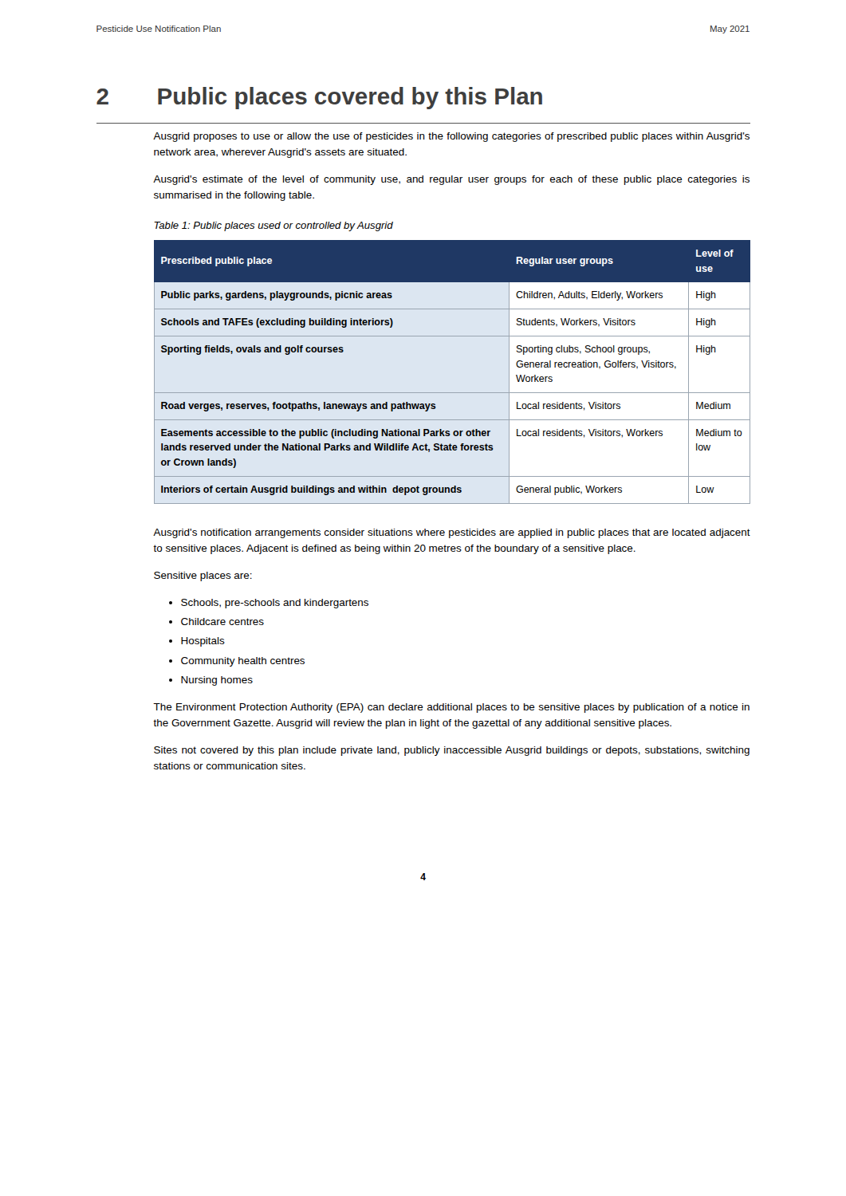Pesticide Use Notification Plan May 2021
2 Public places covered by this Plan
Ausgrid proposes to use or allow the use of pesticides in the following categories of prescribed public places within Ausgrid's network area, wherever Ausgrid's assets are situated.
Ausgrid's estimate of the level of community use, and regular user groups for each of these public place categories is summarised in the following table.
Table 1: Public places used or controlled by Ausgrid
| Prescribed public place | Regular user groups | Level of use |
| --- | --- | --- |
| Public parks, gardens, playgrounds, picnic areas | Children, Adults, Elderly, Workers | High |
| Schools and TAFEs (excluding building interiors) | Students, Workers, Visitors | High |
| Sporting fields, ovals and golf courses | Sporting clubs, School groups, General recreation, Golfers, Visitors, Workers | High |
| Road verges, reserves, footpaths, laneways and pathways | Local residents, Visitors | Medium |
| Easements accessible to the public (including National Parks or other lands reserved under the National Parks and Wildlife Act, State forests or Crown lands) | Local residents, Visitors, Workers | Medium to low |
| Interiors of certain Ausgrid buildings and within depot grounds | General public, Workers | Low |
Ausgrid's notification arrangements consider situations where pesticides are applied in public places that are located adjacent to sensitive places. Adjacent is defined as being within 20 metres of the boundary of a sensitive place.
Sensitive places are:
Schools, pre-schools and kindergartens
Childcare centres
Hospitals
Community health centres
Nursing homes
The Environment Protection Authority (EPA) can declare additional places to be sensitive places by publication of a notice in the Government Gazette. Ausgrid will review the plan in light of the gazettal of any additional sensitive places.
Sites not covered by this plan include private land, publicly inaccessible Ausgrid buildings or depots, substations, switching stations or communication sites.
4